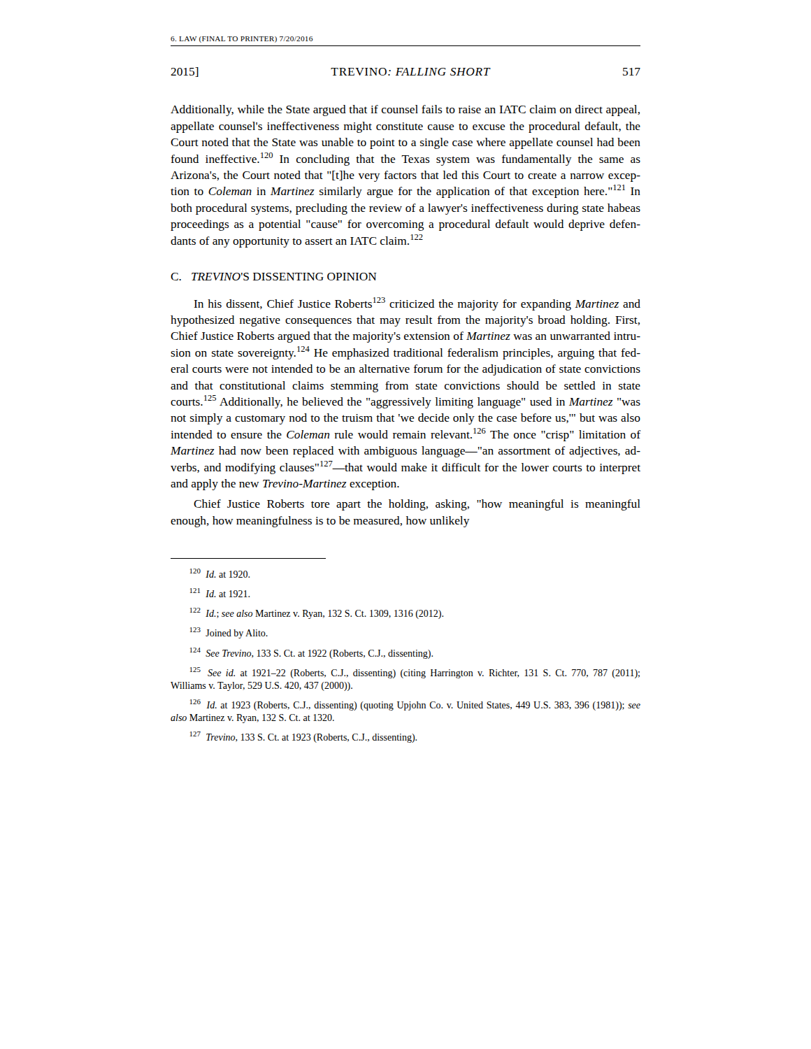6. LAW (FINAL TO PRINTER) 7/20/2016
2015] TREVINO: FALLING SHORT 517
Additionally, while the State argued that if counsel fails to raise an IATC claim on direct appeal, appellate counsel's ineffectiveness might constitute cause to excuse the procedural default, the Court noted that the State was unable to point to a single case where appellate counsel had been found ineffective.120 In concluding that the Texas system was fundamentally the same as Arizona's, the Court noted that "[t]he very factors that led this Court to create a narrow exception to Coleman in Martinez similarly argue for the application of that exception here."121 In both procedural systems, precluding the review of a lawyer's ineffectiveness during state habeas proceedings as a potential "cause" for overcoming a procedural default would deprive defendants of any opportunity to assert an IATC claim.122
C. TREVINO'S DISSENTING OPINION
In his dissent, Chief Justice Roberts123 criticized the majority for expanding Martinez and hypothesized negative consequences that may result from the majority's broad holding. First, Chief Justice Roberts argued that the majority's extension of Martinez was an unwarranted intrusion on state sovereignty.124 He emphasized traditional federalism principles, arguing that federal courts were not intended to be an alternative forum for the adjudication of state convictions and that constitutional claims stemming from state convictions should be settled in state courts.125 Additionally, he believed the "aggressively limiting language" used in Martinez "was not simply a customary nod to the truism that 'we decide only the case before us,'" but was also intended to ensure the Coleman rule would remain relevant.126 The once "crisp" limitation of Martinez had now been replaced with ambiguous language—"an assortment of adjectives, adverbs, and modifying clauses"127—that would make it difficult for the lower courts to interpret and apply the new Trevino-Martinez exception.
Chief Justice Roberts tore apart the holding, asking, "how meaningful is meaningful enough, how meaningfulness is to be measured, how unlikely
120 Id. at 1920.
121 Id. at 1921.
122 Id.; see also Martinez v. Ryan, 132 S. Ct. 1309, 1316 (2012).
123 Joined by Alito.
124 See Trevino, 133 S. Ct. at 1922 (Roberts, C.J., dissenting).
125 See id. at 1921–22 (Roberts, C.J., dissenting) (citing Harrington v. Richter, 131 S. Ct. 770, 787 (2011); Williams v. Taylor, 529 U.S. 420, 437 (2000)).
126 Id. at 1923 (Roberts, C.J., dissenting) (quoting Upjohn Co. v. United States, 449 U.S. 383, 396 (1981)); see also Martinez v. Ryan, 132 S. Ct. at 1320.
127 Trevino, 133 S. Ct. at 1923 (Roberts, C.J., dissenting).